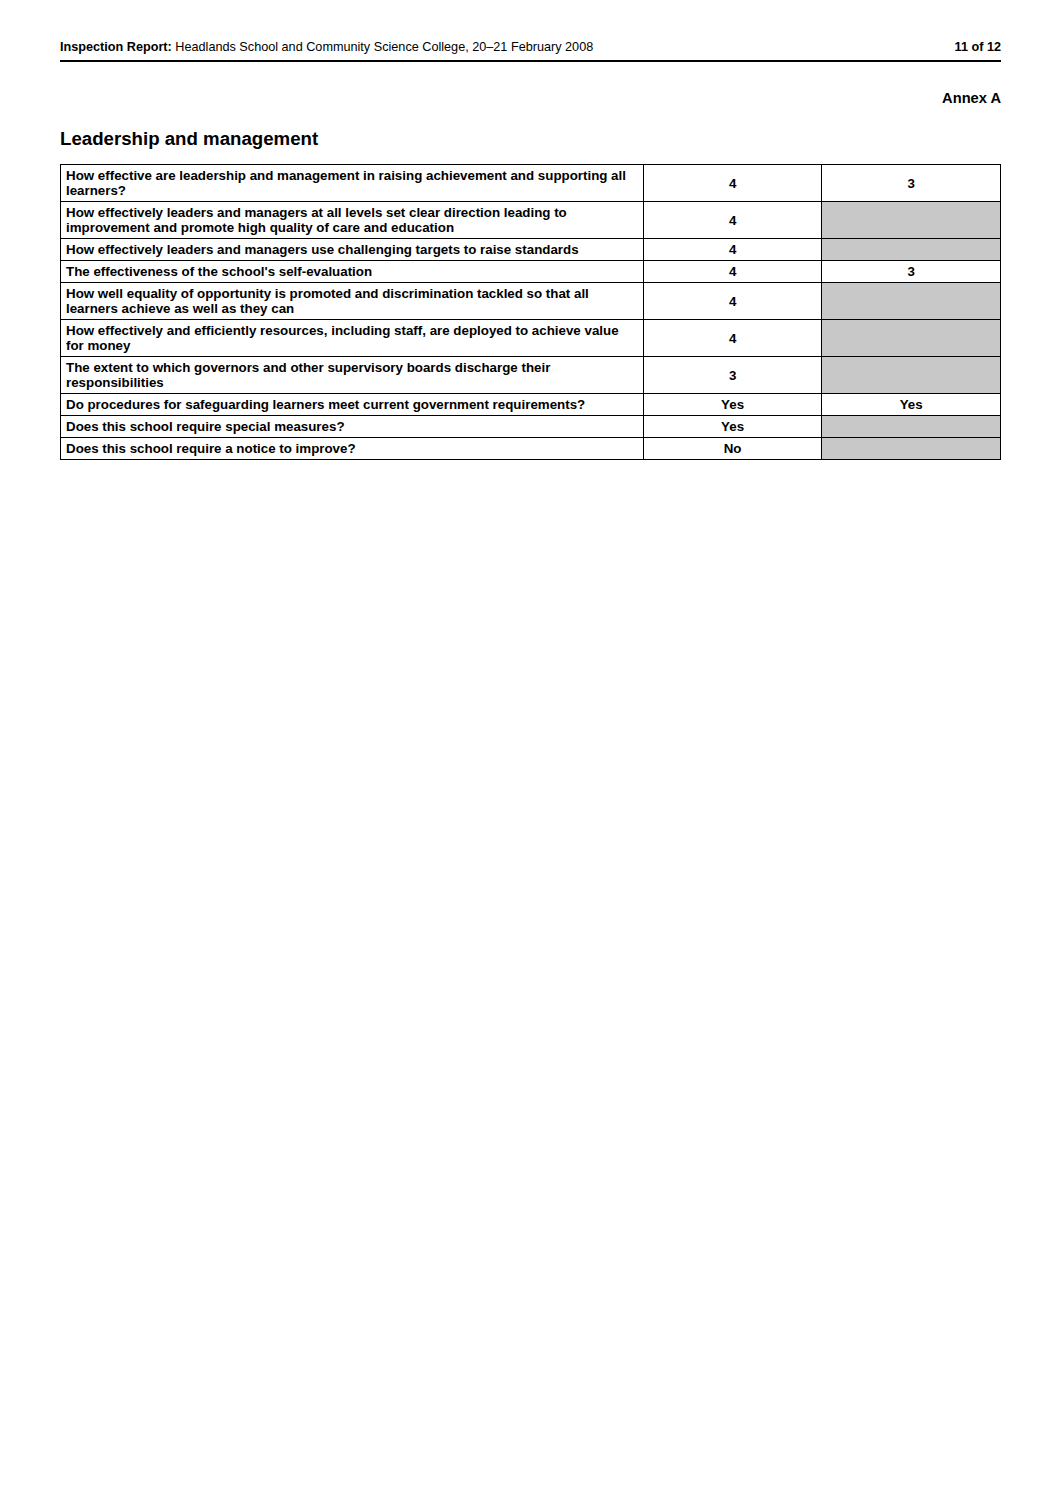Inspection Report: Headlands School and Community Science College, 20–21 February 2008
11 of 12
Annex A
Leadership and management
| How effective are leadership and management in raising achievement and supporting all learners? | 4 | 3 |
| How effectively leaders and managers at all levels set clear direction leading to improvement and promote high quality of care and education | 4 | |
| How effectively leaders and managers use challenging targets to raise standards | 4 | |
| The effectiveness of the school's self-evaluation | 4 | 3 |
| How well equality of opportunity is promoted and discrimination tackled so that all learners achieve as well as they can | 4 | |
| How effectively and efficiently resources, including staff, are deployed to achieve value for money | 4 | |
| The extent to which governors and other supervisory boards discharge their responsibilities | 3 | |
| Do procedures for safeguarding learners meet current government requirements? | Yes | Yes |
| Does this school require special measures? | Yes | |
| Does this school require a notice to improve? | No | |